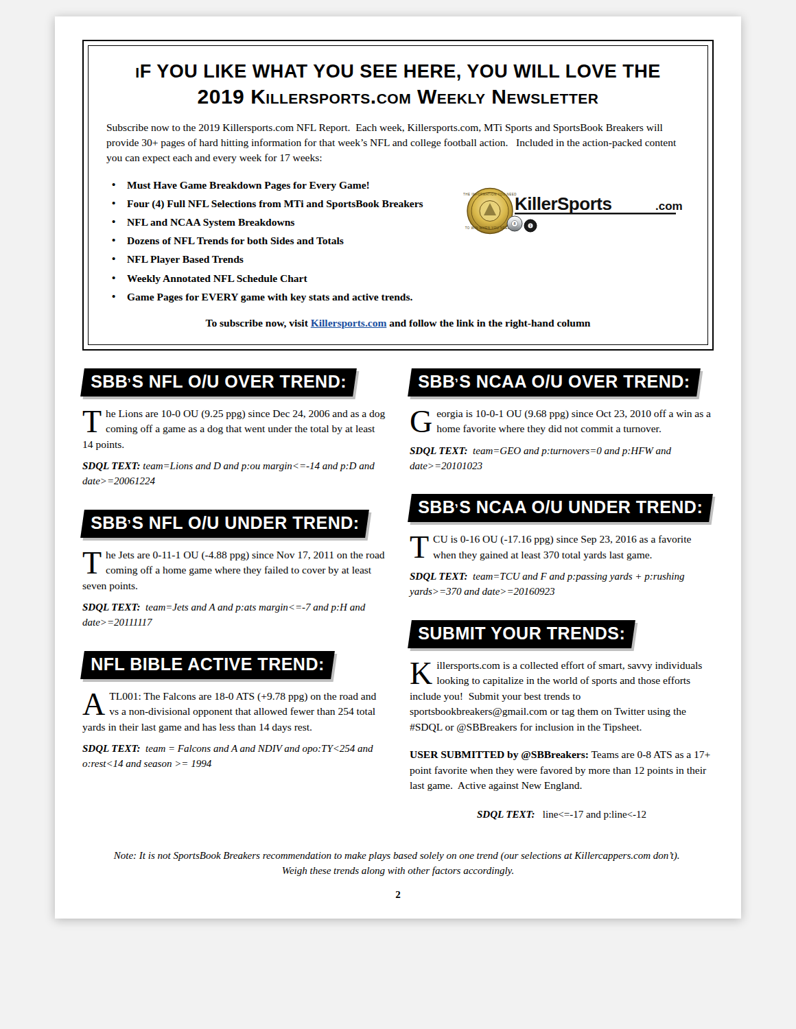IF YOU LIKE WHAT YOU SEE HERE, YOU WILL LOVE THE
2019 KILLERSPORTS.COM WEEKLY NEWSLETTER
Subscribe now to the 2019 Killersports.com NFL Report. Each week, Killersports.com, MTi Sports and SportsBook Breakers will provide 30+ pages of hard hitting information for that week’s NFL and college football action. Included in the action-packed content you can expect each and every week for 17 weeks:
THE INFORMATION YOU NEED TO WIN WHEN YOU NEED IT 8 9 KillerSports .com
Must Have Game Breakdown Pages for Every Game!
Four (4) Full NFL Selections from MTi and SportsBook Breakers
NFL and NCAA System Breakdowns
Dozens of NFL Trends for both Sides and Totals
NFL Player Based Trends
Weekly Annotated NFL Schedule Chart
Game Pages for EVERY game with key stats and active trends.
To subscribe now, visit Killersports.com and follow the link in the right-hand column
SBB’s NFL O/U OVER TREND:
The Lions are 10-0 OU (9.25 ppg) since Dec 24, 2006 and as a dog coming off a game as a dog that went under the total by at least 14 points.
SDQL TEXT: team=Lions and D and p:ou margin<=-14 and p:D and date>=20061224
SBB’s NFL O/U UNDER TREND:
The Jets are 0-11-1 OU (-4.88 ppg) since Nov 17, 2011 on the road coming off a home game where they failed to cover by at least seven points.
SDQL TEXT: team=Jets and A and p:ats margin<=-7 and p:H and date>=20111117
NFL BIBLE ACTIVE TREND:
ATL001: The Falcons are 18-0 ATS (+9.78 ppg) on the road and vs a non-divisional opponent that allowed fewer than 254 total yards in their last game and has less than 14 days rest.
SDQL TEXT: team = Falcons and A and NDIV and opo:TY<254 and o:rest<14 and season >= 1994
SBB’s NCAA O/U OVER TREND:
Georgia is 10-0-1 OU (9.68 ppg) since Oct 23, 2010 off a win as a home favorite where they did not commit a turnover.
SDQL TEXT: team=GEO and p:turnovers=0 and p:HFW and date>=20101023
SBB’s NCAA O/U UNDER TREND:
TCU is 0-16 OU (-17.16 ppg) since Sep 23, 2016 as a favorite when they gained at least 370 total yards last game.
SDQL TEXT: team=TCU and F and p:passing yards + p:rushing yards>=370 and date>=20160923
SUBMIT YOUR TRENDS:
Killersports.com is a collected effort of smart, savvy individuals looking to capitalize in the world of sports and those efforts include you! Submit your best trends to sportsbookbreakers@gmail.com or tag them on Twitter using the #SDQL or @SBBreakers for inclusion in the Tipsheet.
USER SUBMITTED by @SBBreakers: Teams are 0-8 ATS as a 17+ point favorite when they were favored by more than 12 points in their last game. Active against New England.
SDQL TEXT: line<=-17 and p:line<-12
Note: It is not SportsBook Breakers recommendation to make plays based solely on one trend (our selections at Killercappers.com don’t). Weigh these trends along with other factors accordingly.
2